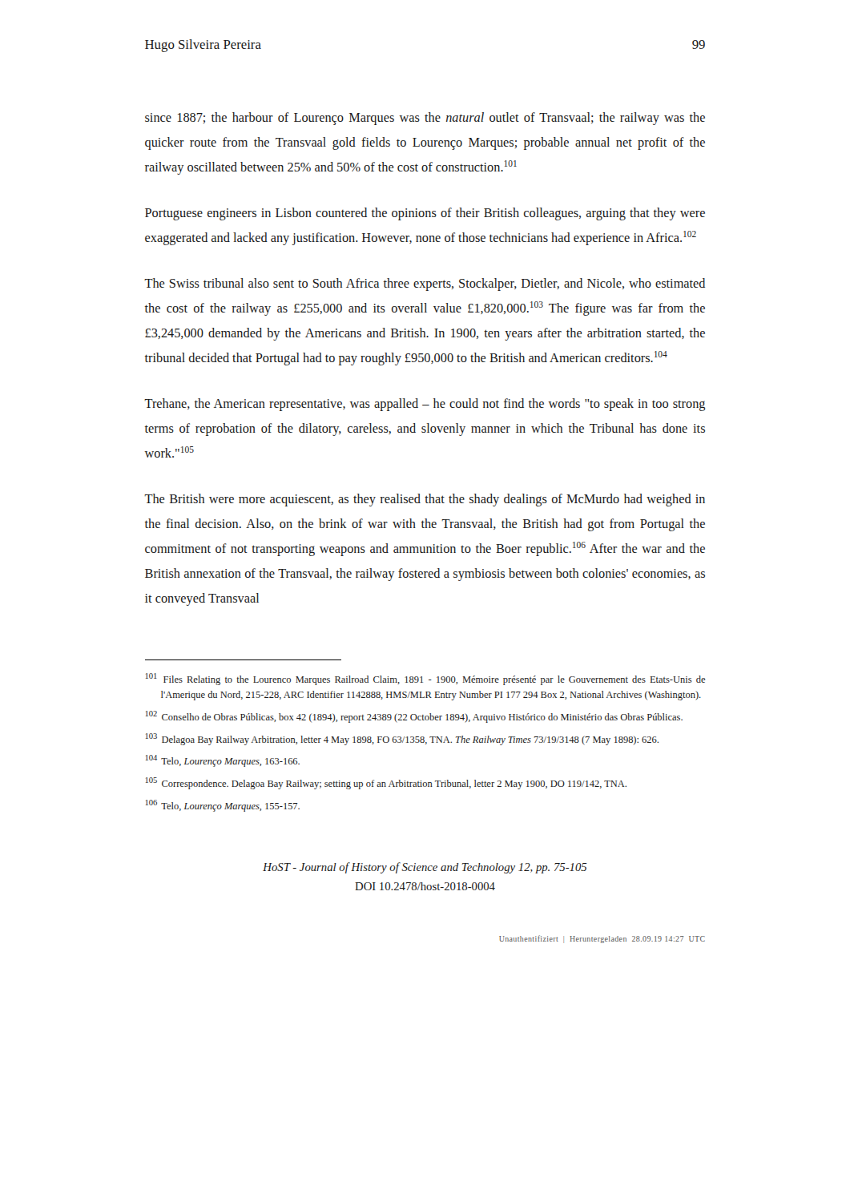Hugo Silveira Pereira 99
since 1887; the harbour of Lourenço Marques was the natural outlet of Transvaal; the railway was the quicker route from the Transvaal gold fields to Lourenço Marques; probable annual net profit of the railway oscillated between 25% and 50% of the cost of construction.101
Portuguese engineers in Lisbon countered the opinions of their British colleagues, arguing that they were exaggerated and lacked any justification. However, none of those technicians had experience in Africa.102
The Swiss tribunal also sent to South Africa three experts, Stockalper, Dietler, and Nicole, who estimated the cost of the railway as £255,000 and its overall value £1,820,000.103 The figure was far from the £3,245,000 demanded by the Americans and British. In 1900, ten years after the arbitration started, the tribunal decided that Portugal had to pay roughly £950,000 to the British and American creditors.104
Trehane, the American representative, was appalled – he could not find the words "to speak in too strong terms of reprobation of the dilatory, careless, and slovenly manner in which the Tribunal has done its work."105
The British were more acquiescent, as they realised that the shady dealings of McMurdo had weighed in the final decision. Also, on the brink of war with the Transvaal, the British had got from Portugal the commitment of not transporting weapons and ammunition to the Boer republic.106 After the war and the British annexation of the Transvaal, the railway fostered a symbiosis between both colonies' economies, as it conveyed Transvaal
101 Files Relating to the Lourenco Marques Railroad Claim, 1891 - 1900, Mémoire présenté par le Gouvernement des Etats-Unis de l'Amerique du Nord, 215-228, ARC Identifier 1142888, HMS/MLR Entry Number PI 177 294 Box 2, National Archives (Washington).
102 Conselho de Obras Públicas, box 42 (1894), report 24389 (22 October 1894), Arquivo Histórico do Ministério das Obras Públicas.
103 Delagoa Bay Railway Arbitration, letter 4 May 1898, FO 63/1358, TNA. The Railway Times 73/19/3148 (7 May 1898): 626.
104 Telo, Lourenço Marques, 163-166.
105 Correspondence. Delagoa Bay Railway; setting up of an Arbitration Tribunal, letter 2 May 1900, DO 119/142, TNA.
106 Telo, Lourenço Marques, 155-157.
HoST - Journal of History of Science and Technology 12, pp. 75-105
DOI 10.2478/host-2018-0004
Unauthentifiziert | Heruntergeladen 28.09.19 14:27 UTC